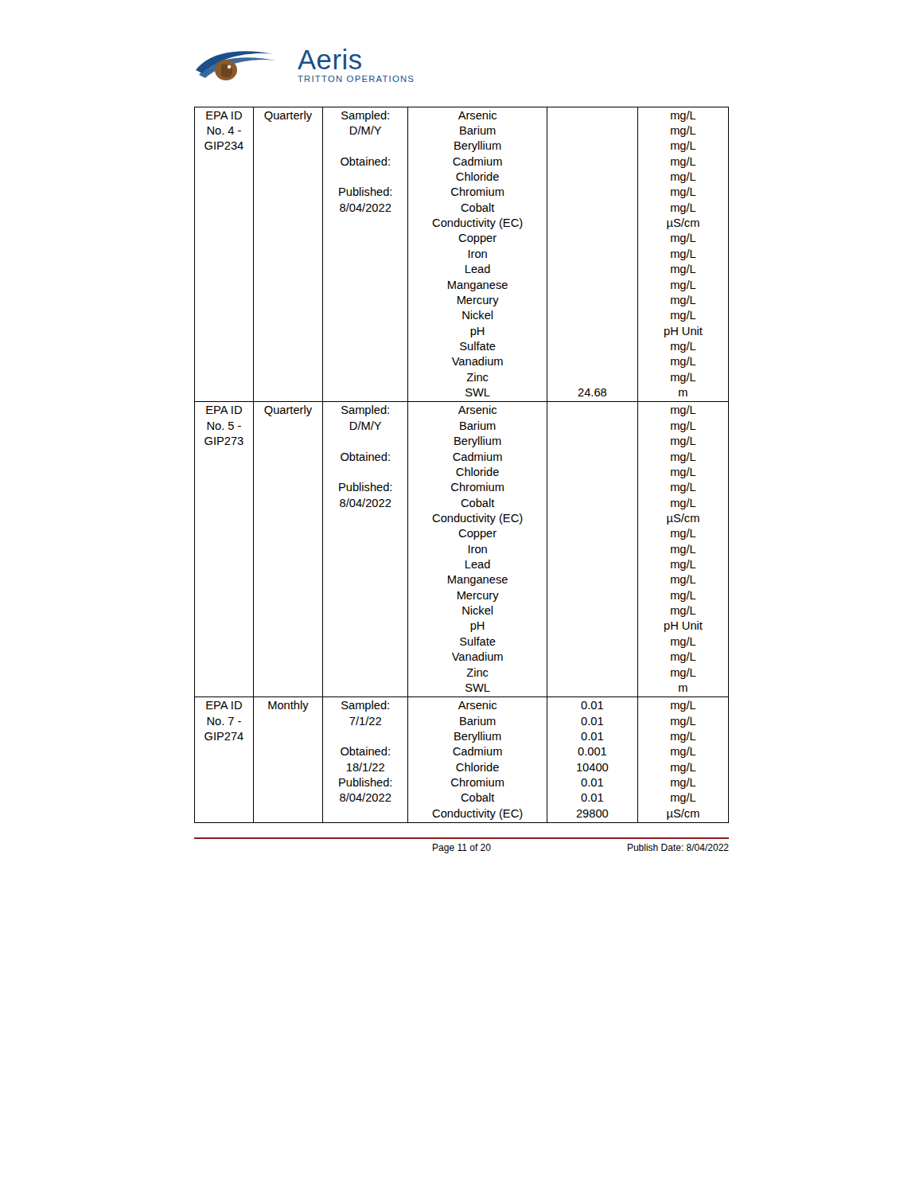Aeris
TRITTON OPERATIONS
| EPA ID No. 4 - GIP234 | Quarterly | Sampled: D/M/Y Obtained: Published: 8/04/2022 | Arsenic Barium Beryllium Cadmium Chloride Chromium Cobalt Conductivity (EC) Copper Iron Lead Manganese Mercury Nickel pH Sulfate Vanadium Zinc SWL | 24.68 | mg/L mg/L mg/L mg/L mg/L mg/L mg/L µS/cm mg/L mg/L mg/L mg/L mg/L mg/L pH Unit mg/L mg/L mg/L m |
| EPA ID No. 5 - GIP273 | Quarterly | Sampled: D/M/Y Obtained: Published: 8/04/2022 | Arsenic Barium Beryllium Cadmium Chloride Chromium Cobalt Conductivity (EC) Copper Iron Lead Manganese Mercury Nickel pH Sulfate Vanadium Zinc SWL | | mg/L mg/L mg/L mg/L mg/L mg/L mg/L µS/cm mg/L mg/L mg/L mg/L mg/L mg/L pH Unit mg/L mg/L mg/L m |
| EPA ID No. 7 - GIP274 | Monthly | Sampled: 7/1/22 Obtained: 18/1/22 Published: 8/04/2022 | Arsenic Barium Beryllium Cadmium Chloride Chromium Cobalt Conductivity (EC) | 0.01 0.01 0.01 0.001 10400 0.01 0.01 29800 | mg/L mg/L mg/L mg/L mg/L mg/L mg/L µS/cm |
Page 11 of 20
Publish Date: 8/04/2022